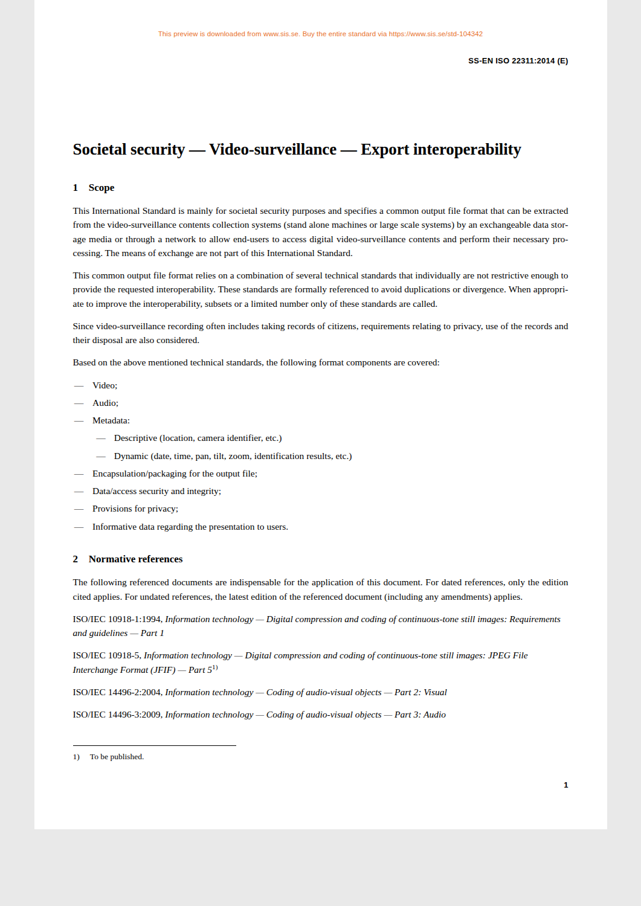This preview is downloaded from www.sis.se. Buy the entire standard via https://www.sis.se/std-104342
SS-EN ISO 22311:2014 (E)
Societal security — Video-surveillance — Export interoperability
1 Scope
This International Standard is mainly for societal security purposes and specifies a common output file format that can be extracted from the video-surveillance contents collection systems (stand alone machines or large scale systems) by an exchangeable data storage media or through a network to allow end-users to access digital video-surveillance contents and perform their necessary processing. The means of exchange are not part of this International Standard.
This common output file format relies on a combination of several technical standards that individually are not restrictive enough to provide the requested interoperability. These standards are formally referenced to avoid duplications or divergence. When appropriate to improve the interoperability, subsets or a limited number only of these standards are called.
Since video-surveillance recording often includes taking records of citizens, requirements relating to privacy, use of the records and their disposal are also considered.
Based on the above mentioned technical standards, the following format components are covered:
Video;
Audio;
Metadata:
Descriptive (location, camera identifier, etc.)
Dynamic (date, time, pan, tilt, zoom, identification results, etc.)
Encapsulation/packaging for the output file;
Data/access security and integrity;
Provisions for privacy;
Informative data regarding the presentation to users.
2 Normative references
The following referenced documents are indispensable for the application of this document. For dated references, only the edition cited applies. For undated references, the latest edition of the referenced document (including any amendments) applies.
ISO/IEC 10918-1:1994, Information technology — Digital compression and coding of continuous-tone still images: Requirements and guidelines — Part 1
ISO/IEC 10918-5, Information technology — Digital compression and coding of continuous-tone still images: JPEG File Interchange Format (JFIF) — Part 51)
ISO/IEC 14496-2:2004, Information technology — Coding of audio-visual objects — Part 2: Visual
ISO/IEC 14496-3:2009, Information technology — Coding of audio-visual objects — Part 3: Audio
1) To be published.
1